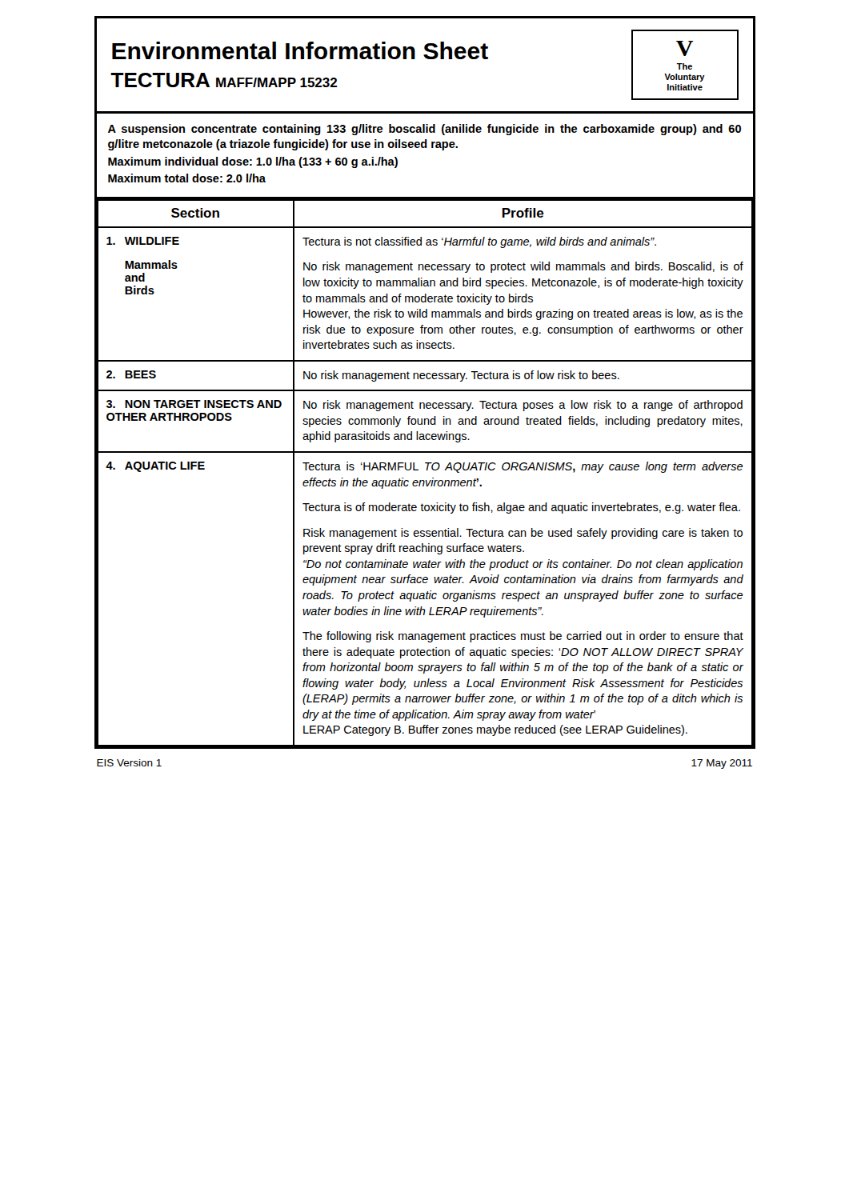Environmental Information Sheet
TECTURA MAFF/MAPP 15232
V The
Voluntary
Initiative
A suspension concentrate containing 133 g/litre boscalid (anilide fungicide in the carboxamide group) and 60 g/litre metconazole (a triazole fungicide) for use in oilseed rape.
Maximum individual dose: 1.0 l/ha (133 + 60 g a.i./ha)
Maximum total dose: 2.0 l/ha
| Section | Profile |
| --- | --- |
| 1. WILDLIFE Mammals and Birds | Tectura is not classified as ‘ Harmful to game, wild birds and animals” . No risk management necessary to protect wild mammals and birds. Boscalid, is of low toxicity to mammalian and bird species. Metconazole, is of moderate-high toxicity to mammals and of moderate toxicity to birds However, the risk to wild mammals and birds grazing on treated areas is low, as is the risk due to exposure from other routes, e.g. consumption of earthworms or other invertebrates such as insects. |
| 2. BEES | No risk management necessary. Tectura is of low risk to bees. |
| 3. NON TARGET INSECTS AND OTHER ARTHROPODS | No risk management necessary. Tectura poses a low risk to a range of arthropod species commonly found in and around treated fields, including predatory mites, aphid parasitoids and lacewings. |
| 4. AQUATIC LIFE | Tectura is ‘HARMFUL TO AQUATIC ORGANISMS , may cause long term adverse effects in the aquatic environment ’. Tectura is of moderate toxicity to fish, algae and aquatic invertebrates, e.g. water flea. Risk management is essential. Tectura can be used safely providing care is taken to prevent spray drift reaching surface waters. “Do not contaminate water with the product or its container. Do not clean application equipment near surface water. Avoid contamination via drains from farmyards and roads. To protect aquatic organisms respect an unsprayed buffer zone to surface water bodies in line with LERAP requirements”. The following risk management practices must be carried out in order to ensure that there is adequate protection of aquatic species: ‘ DO NOT ALLOW DIRECT SPRAY from horizontal boom sprayers to fall within 5 m of the top of the bank of a static or flowing water body, unless a Local Environment Risk Assessment for Pesticides (LERAP) permits a narrower buffer zone, or within 1 m of the top of a ditch which is dry at the time of application. Aim spray away from water ’ LERAP Category B. Buffer zones maybe reduced (see LERAP Guidelines). |
EIS Version 1 17 May 2011